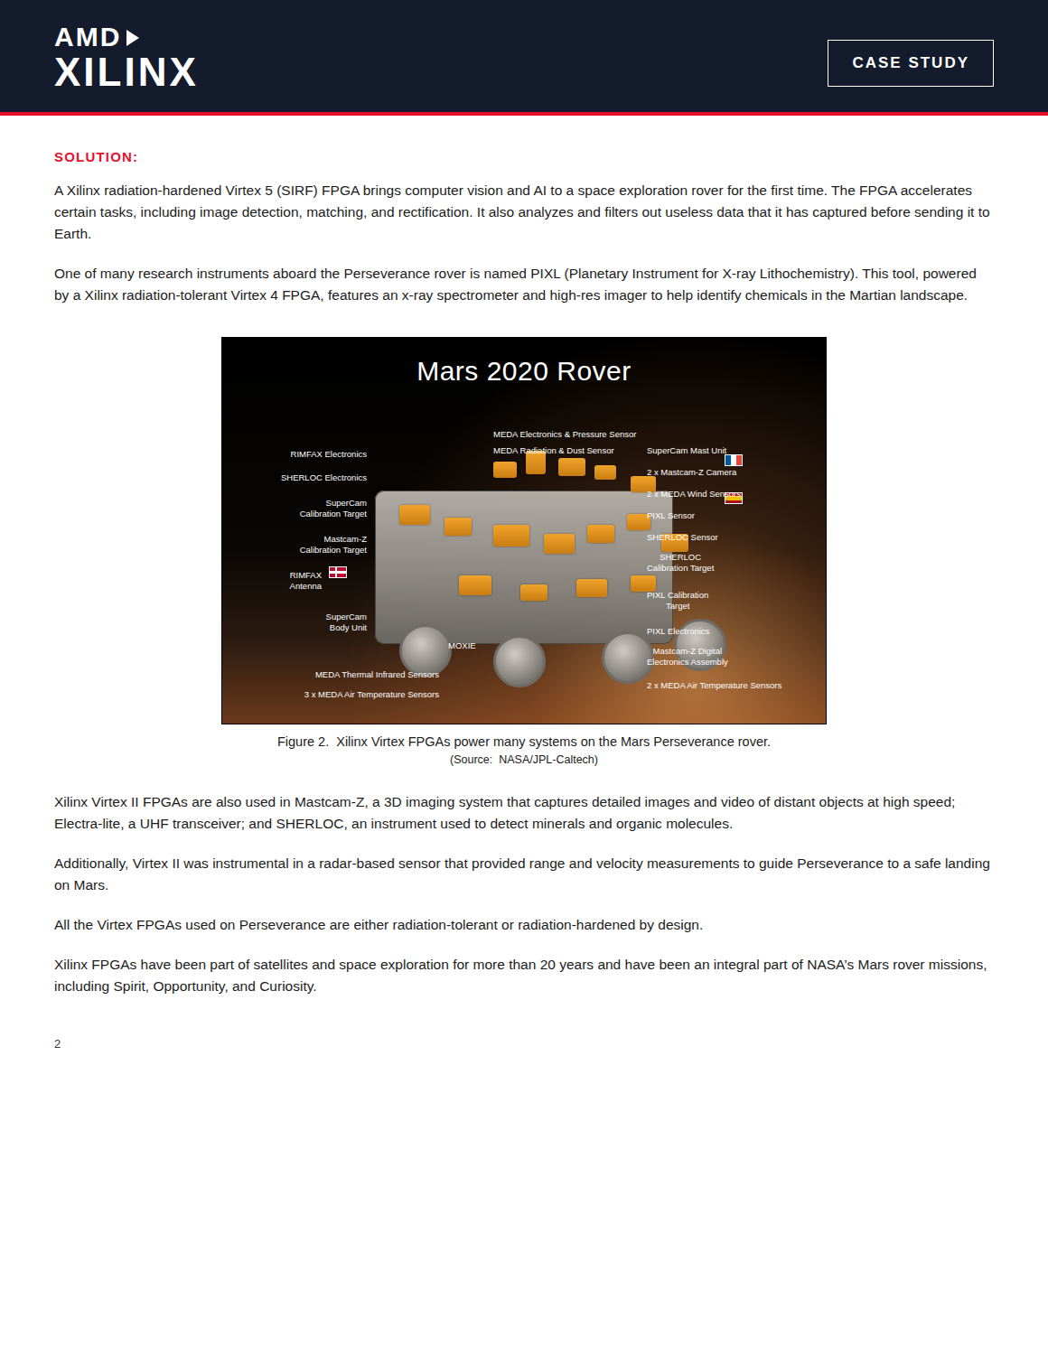AMD
XILINX
CASE STUDY
SOLUTION:
A Xilinx radiation-hardened Virtex 5 (SIRF) FPGA brings computer vision and AI to a space exploration rover for the first time. The FPGA accelerates certain tasks, including image detection, matching, and rectification. It also analyzes and filters out useless data that it has captured before sending it to Earth.
One of many research instruments aboard the Perseverance rover is named PIXL (Planetary Instrument for X-ray Lithochemistry). This tool, powered by a Xilinx radiation-tolerant Virtex 4 FPGA, features an x-ray spectrometer and high-res imager to help identify chemicals in the Martian landscape.
Mars 2020 Rover
RIMFAX Electronics
SHERLOC Electronics
SuperCam
Calibration Target
Mastcam-Z
Calibration Target
RIMFAX
Antenna
SuperCam
Body Unit
MOXIE
MEDA Thermal Infrared Sensors
3 x MEDA Air Temperature Sensors
MEDA Electronics & Pressure Sensor
MEDA Radiation & Dust Sensor
SuperCam Mast Unit
2 x Mastcam-Z Camera
2 x MEDA Wind Sensors
PIXL Sensor
SHERLOC Sensor
SHERLOC
Calibration Target
PIXL Calibration
Target
PIXL Electronics
Mastcam-Z Digital
Electronics Assembly
2 x MEDA Air Temperature Sensors
Figure 2. Xilinx Virtex FPGAs power many systems on the Mars Perseverance rover. (Source: NASA/JPL-Caltech)
Xilinx Virtex II FPGAs are also used in Mastcam-Z, a 3D imaging system that captures detailed images and video of distant objects at high speed; Electra-lite, a UHF transceiver; and SHERLOC, an instrument used to detect minerals and organic molecules.
Additionally, Virtex II was instrumental in a radar-based sensor that provided range and velocity measurements to guide Perseverance to a safe landing on Mars.
All the Virtex FPGAs used on Perseverance are either radiation-tolerant or radiation-hardened by design.
Xilinx FPGAs have been part of satellites and space exploration for more than 20 years and have been an integral part of NASA’s Mars rover missions, including Spirit, Opportunity, and Curiosity.
2